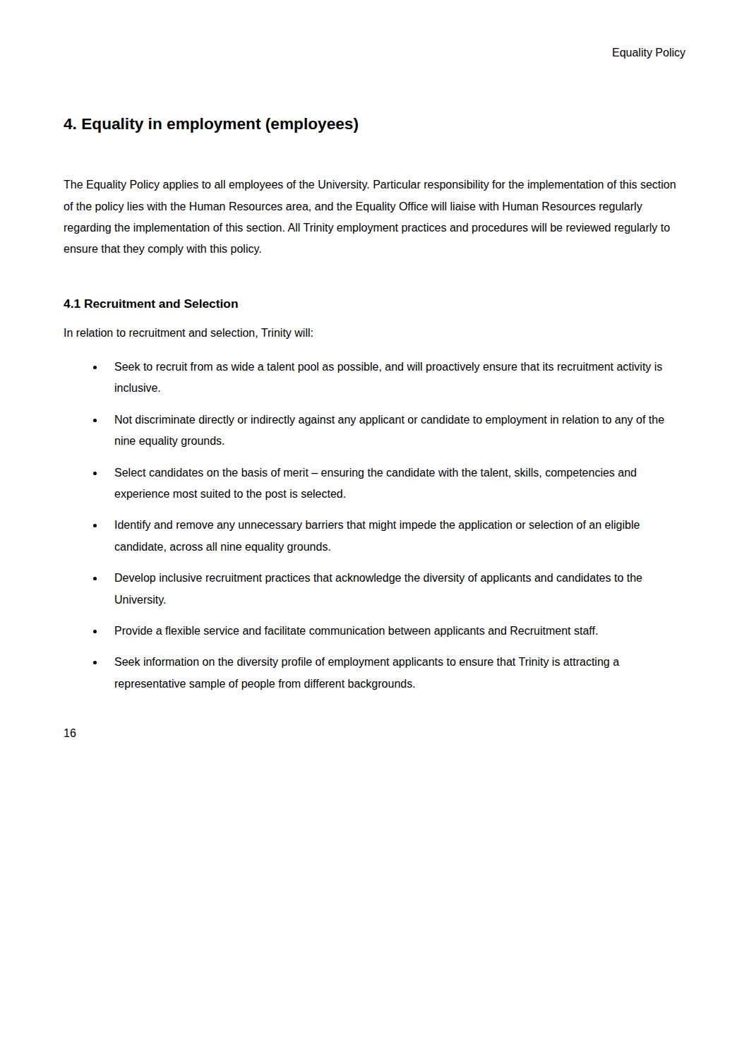Equality Policy
4. Equality in employment (employees)
The Equality Policy applies to all employees of the University. Particular responsibility for the implementation of this section of the policy lies with the Human Resources area, and the Equality Office will liaise with Human Resources regularly regarding the implementation of this section. All Trinity employment practices and procedures will be reviewed regularly to ensure that they comply with this policy.
4.1 Recruitment and Selection
In relation to recruitment and selection, Trinity will:
Seek to recruit from as wide a talent pool as possible, and will proactively ensure that its recruitment activity is inclusive.
Not discriminate directly or indirectly against any applicant or candidate to employment in relation to any of the nine equality grounds.
Select candidates on the basis of merit – ensuring the candidate with the talent, skills, competencies and experience most suited to the post is selected.
Identify and remove any unnecessary barriers that might impede the application or selection of an eligible candidate, across all nine equality grounds.
Develop inclusive recruitment practices that acknowledge the diversity of applicants and candidates to the University.
Provide a flexible service and facilitate communication between applicants and Recruitment staff.
Seek information on the diversity profile of employment applicants to ensure that Trinity is attracting a representative sample of people from different backgrounds.
16